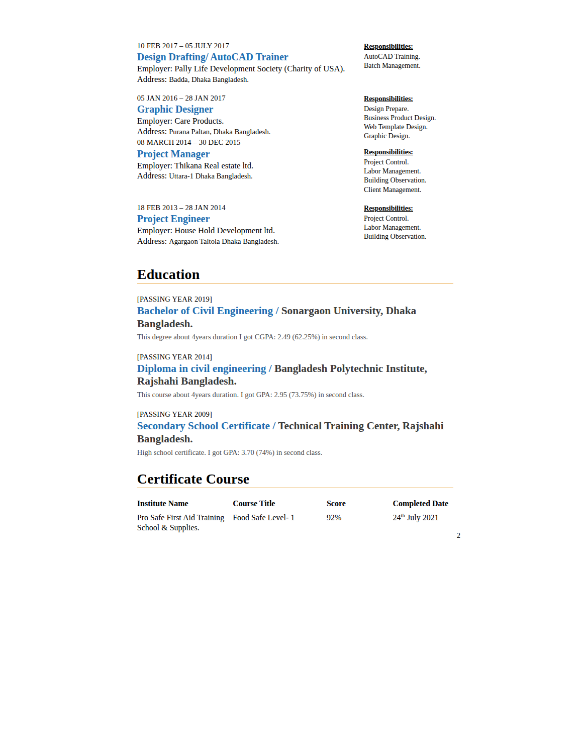10 FEB 2017 – 05 JULY 2017
Design Drafting/ AutoCAD Trainer
Employer: Pally Life Development Society (Charity of USA).
Address: Badda, Dhaka Bangladesh.
Responsibilities:
AutoCAD Training.
Batch Management.
05 JAN 2016 – 28 JAN 2017
Graphic Designer
Employer: Care Products.
Address: Purana Paltan, Dhaka Bangladesh.
08 MARCH 2014 – 30 DEC 2015
Project Manager
Employer: Thikana Real estate ltd.
Address: Uttara-1 Dhaka Bangladesh.
Responsibilities:
Design Prepare.
Business Product Design.
Web Template Design.
Graphic Design.
Responsibilities:
Project Control.
Labor Management.
Building Observation.
Client Management.
18 FEB 2013 – 28 JAN 2014
Project Engineer
Employer: House Hold Development ltd.
Address: Agargaon Taltola Dhaka Bangladesh.
Responsibilities:
Project Control.
Labor Management.
Building Observation.
Education
[PASSING YEAR 2019]
Bachelor of Civil Engineering / Sonargaon University, Dhaka Bangladesh.
This degree about 4years duration I got CGPA: 2.49 (62.25%) in second class.
[PASSING YEAR 2014]
Diploma in civil engineering / Bangladesh Polytechnic Institute, Rajshahi Bangladesh.
This course about 4years duration. I got GPA: 2.95 (73.75%) in second class.
[PASSING YEAR 2009]
Secondary School Certificate / Technical Training Center, Rajshahi Bangladesh.
High school certificate. I got GPA: 3.70 (74%) in second class.
Certificate Course
| Institute Name | Course Title | Score | Completed Date |
| --- | --- | --- | --- |
| Pro Safe First Aid Training School & Supplies. | Food Safe Level- 1 | 92% | 24 th July 2021 |
2